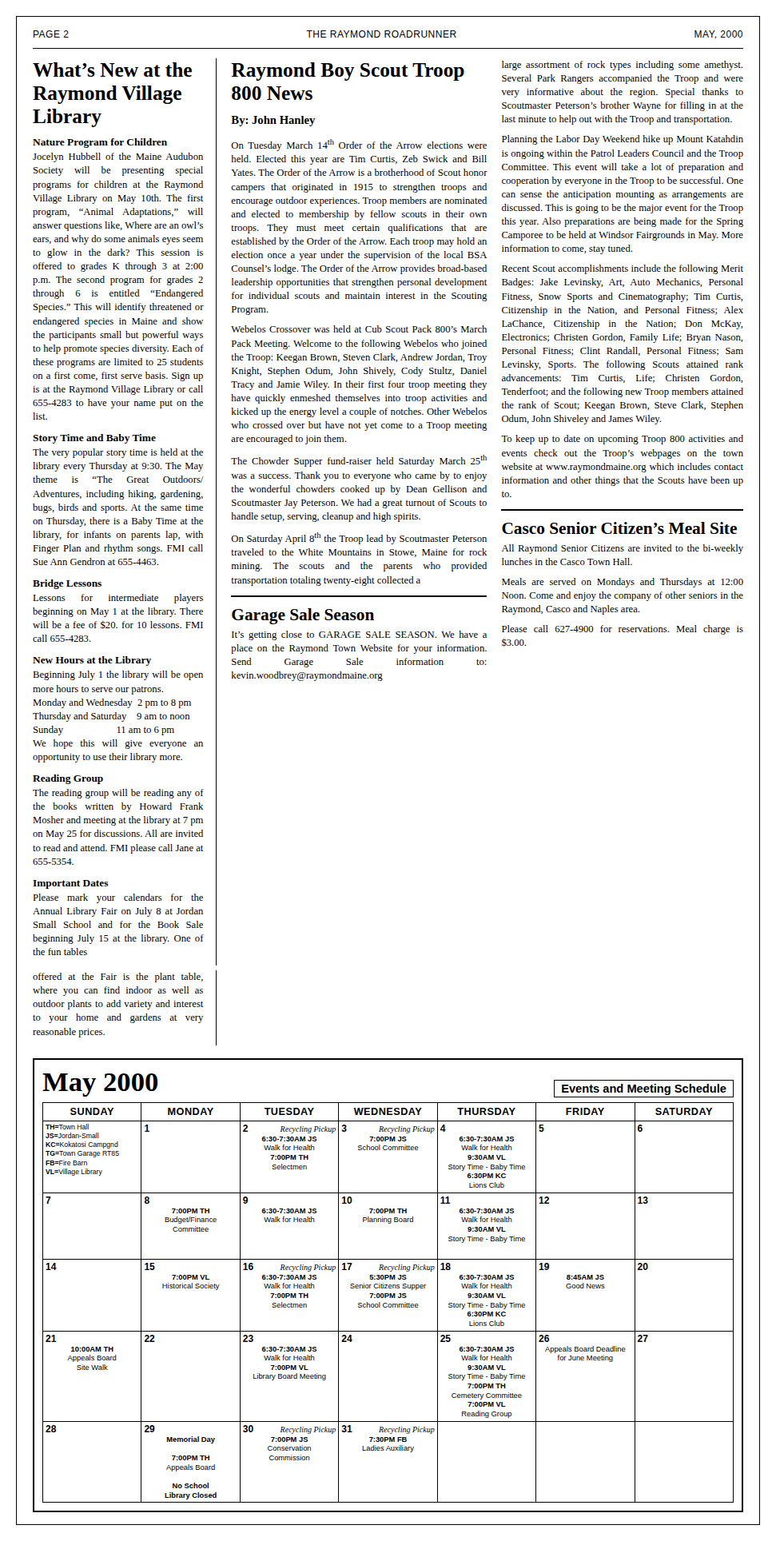PAGE 2 THE RAYMOND ROADRUNNER MAY, 2000
What’s New at the Raymond Village Library
Nature Program for Children
Jocelyn Hubbell of the Maine Audubon Society will be presenting special programs for children at the Raymond Village Library on May 10th. The first program, “Animal Adaptations,” will answer questions like, Where are an owl’s ears, and why do some animals eyes seem to glow in the dark? This session is offered to grades K through 3 at 2:00 p.m. The second program for grades 2 through 6 is entitled “Endangered Species.” This will identify threatened or endangered species in Maine and show the participants small but powerful ways to help promote species diversity. Each of these programs are limited to 25 students on a first come, first serve basis. Sign up is at the Raymond Village Library or call 655-4283 to have your name put on the list.
Story Time and Baby Time
The very popular story time is held at the library every Thursday at 9:30. The May theme is “The Great Outdoors/ Adventures, including hiking, gardening, bugs, birds and sports. At the same time on Thursday, there is a Baby Time at the library, for infants on parents lap, with Finger Plan and rhythm songs. FMI call Sue Ann Gendron at 655-4463.
Bridge Lessons
Lessons for intermediate players beginning on May 1 at the library. There will be a fee of $20. for 10 lessons. FMI call 655-4283.
New Hours at the Library
Beginning July 1 the library will be open more hours to serve our patrons.
Monday and Wednesday 2 pm to 8 pm
Thursday and Saturday 9 am to noon
Sunday 11 am to 6 pm
We hope this will give everyone an opportunity to use their library more.
Reading Group
The reading group will be reading any of the books written by Howard Frank Mosher and meeting at the library at 7 pm on May 25 for discussions. All are invited to read and attend. FMI please call Jane at 655-5354.
Important Dates
Please mark your calendars for the Annual Library Fair on July 8 at Jordan Small School and for the Book Sale beginning July 15 at the library. One of the fun tables
Raymond Boy Scout Troop 800 News
By: John Hanley
On Tuesday March 14th Order of the Arrow elections were held. Elected this year are Tim Curtis, Zeb Swick and Bill Yates. The Order of the Arrow is a brotherhood of Scout honor campers that originated in 1915 to strengthen troops and encourage outdoor experiences. Troop members are nominated and elected to membership by fellow scouts in their own troops. They must meet certain qualifications that are established by the Order of the Arrow. Each troop may hold an election once a year under the supervision of the local BSA Counsel’s lodge. The Order of the Arrow provides broad-based leadership opportunities that strengthen personal development for individual scouts and maintain interest in the Scouting Program.
Webelos Crossover was held at Cub Scout Pack 800’s March Pack Meeting. Welcome to the following Webelos who joined the Troop: Keegan Brown, Steven Clark, Andrew Jordan, Troy Knight, Stephen Odum, John Shively, Cody Stultz, Daniel Tracy and Jamie Wiley. In their first four troop meeting they have quickly enmeshed themselves into troop activities and kicked up the energy level a couple of notches. Other Webelos who crossed over but have not yet come to a Troop meeting are encouraged to join them.
The Chowder Supper fund-raiser held Saturday March 25th was a success. Thank you to everyone who came by to enjoy the wonderful chowders cooked up by Dean Gellison and Scoutmaster Jay Peterson. We had a great turnout of Scouts to handle setup, serving, cleanup and high spirits.
On Saturday April 8th the Troop lead by Scoutmaster Peterson traveled to the White Mountains in Stowe, Maine for rock mining. The scouts and the parents who provided transportation totaling twenty-eight collected a
Garage Sale Season
It’s getting close to GARAGE SALE SEASON. We have a place on the Raymond Town Website for your information. Send Garage Sale information to: kevin.woodbrey@raymondmaine.org
large assortment of rock types including some amethyst. Several Park Rangers accompanied the Troop and were very informative about the region. Special thanks to Scoutmaster Peterson’s brother Wayne for filling in at the last minute to help out with the Troop and transportation.
Planning the Labor Day Weekend hike up Mount Katahdin is ongoing within the Patrol Leaders Council and the Troop Committee. This event will take a lot of preparation and cooperation by everyone in the Troop to be successful. One can sense the anticipation mounting as arrangements are discussed. This is going to be the major event for the Troop this year. Also preparations are being made for the Spring Camporee to be held at Windsor Fairgrounds in May. More information to come, stay tuned.
Recent Scout accomplishments include the following Merit Badges: Jake Levinsky, Art, Auto Mechanics, Personal Fitness, Snow Sports and Cinematography; Tim Curtis, Citizenship in the Nation, and Personal Fitness; Alex LaChance, Citizenship in the Nation; Don McKay, Electronics; Christen Gordon, Family Life; Bryan Nason, Personal Fitness; Clint Randall, Personal Fitness; Sam Levinsky, Sports. The following Scouts attained rank advancements: Tim Curtis, Life; Christen Gordon, Tenderfoot; and the following new Troop members attained the rank of Scout; Keegan Brown, Steve Clark, Stephen Odum, John Shiveley and James Wiley.
To keep up to date on upcoming Troop 800 activities and events check out the Troop’s webpages on the town website at www.raymondmaine.org which includes contact information and other things that the Scouts have been up to.
Casco Senior Citizen’s Meal Site
All Raymond Senior Citizens are invited to the bi-weekly lunches in the Casco Town Hall.
Meals are served on Mondays and Thursdays at 12:00 Noon. Come and enjoy the company of other seniors in the Raymond, Casco and Naples area.
Please call 627-4900 for reservations. Meal charge is $3.00.
offered at the Fair is the plant table, where you can find indoor as well as outdoor plants to add variety and interest to your home and gardens at very reasonable prices.
May 2000
Events and Meeting Schedule
| SUNDAY | MONDAY | TUESDAY | WEDNESDAY | THURSDAY | FRIDAY | SATURDAY |
| --- | --- | --- | --- | --- | --- | --- |
| TH= Town Hall JS= Jordan-Small KC= Kokatosi Campgnd TG= Town Garage RT85 FB= Fire Barn VL= Village Library | 1 | 2 Recycling Pickup 6:30-7:30AM JS Walk for Health 7:00PM TH Selectmen | 3 Recycling Pickup 7:00PM JS School Committee | 4 6:30-7:30AM JS Walk for Health 9:30AM VL Story Time - Baby Time 6:30PM KC Lions Club | 5 | 6 |
| 7 | 8 7:00PM TH Budget/Finance Committee | 9 6:30-7:30AM JS Walk for Health | 10 7:00PM TH Planning Board | 11 6:30-7:30AM JS Walk for Health 9:30AM VL Story Time - Baby Time | 12 | 13 |
| 14 | 15 7:00PM VL Historical Society | 16 Recycling Pickup 6:30-7:30AM JS Walk for Health 7:00PM TH Selectmen | 17 Recycling Pickup 5:30PM JS Senior Citizens Supper 7:00PM JS School Committee | 18 6:30-7:30AM JS Walk for Health 9:30AM VL Story Time - Baby Time 6:30PM KC Lions Club | 19 8:45AM JS Good News | 20 |
| 21 10:00AM TH Appeals Board Site Walk | 22 | 23 6:30-7:30AM JS Walk for Health 7:00PM VL Library Board Meeting | 24 | 25 6:30-7:30AM JS Walk for Health 9:30AM VL Story Time - Baby Time 7:00PM TH Cemetery Committee 7:00PM VL Reading Group | 26 Appeals Board Deadline for June Meeting | 27 |
| 28 | 29 Memorial Day 7:00PM TH Appeals Board No School Library Closed | 30 Recycling Pickup 7:00PM JS Conservation Commission | 31 Recycling Pickup 7:30PM FB Ladies Auxiliary | | | |